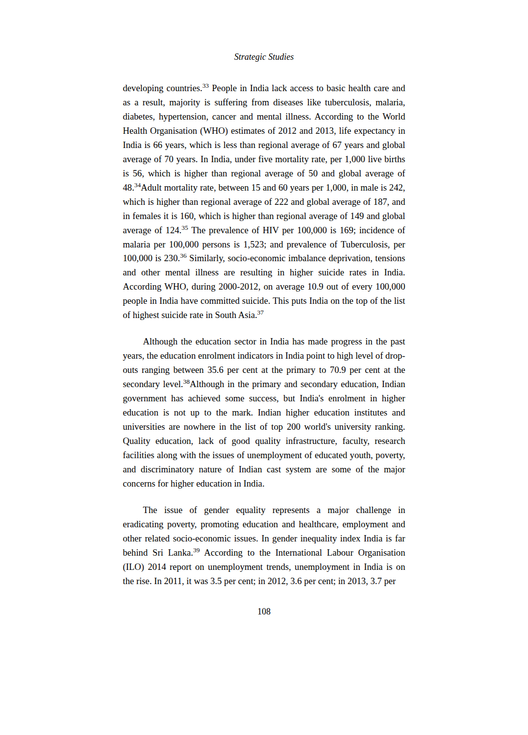Strategic Studies
developing countries.33 People in India lack access to basic health care and as a result, majority is suffering from diseases like tuberculosis, malaria, diabetes, hypertension, cancer and mental illness. According to the World Health Organisation (WHO) estimates of 2012 and 2013, life expectancy in India is 66 years, which is less than regional average of 67 years and global average of 70 years. In India, under five mortality rate, per 1,000 live births is 56, which is higher than regional average of 50 and global average of 48.34Adult mortality rate, between 15 and 60 years per 1,000, in male is 242, which is higher than regional average of 222 and global average of 187, and in females it is 160, which is higher than regional average of 149 and global average of 124.35 The prevalence of HIV per 100,000 is 169; incidence of malaria per 100,000 persons is 1,523; and prevalence of Tuberculosis, per 100,000 is 230.36 Similarly, socio-economic imbalance deprivation, tensions and other mental illness are resulting in higher suicide rates in India. According WHO, during 2000-2012, on average 10.9 out of every 100,000 people in India have committed suicide. This puts India on the top of the list of highest suicide rate in South Asia.37
Although the education sector in India has made progress in the past years, the education enrolment indicators in India point to high level of drop-outs ranging between 35.6 per cent at the primary to 70.9 per cent at the secondary level.38Although in the primary and secondary education, Indian government has achieved some success, but India's enrolment in higher education is not up to the mark. Indian higher education institutes and universities are nowhere in the list of top 200 world's university ranking. Quality education, lack of good quality infrastructure, faculty, research facilities along with the issues of unemployment of educated youth, poverty, and discriminatory nature of Indian cast system are some of the major concerns for higher education in India.
The issue of gender equality represents a major challenge in eradicating poverty, promoting education and healthcare, employment and other related socio-economic issues. In gender inequality index India is far behind Sri Lanka.39 According to the International Labour Organisation (ILO) 2014 report on unemployment trends, unemployment in India is on the rise. In 2011, it was 3.5 per cent; in 2012, 3.6 per cent; in 2013, 3.7 per
108